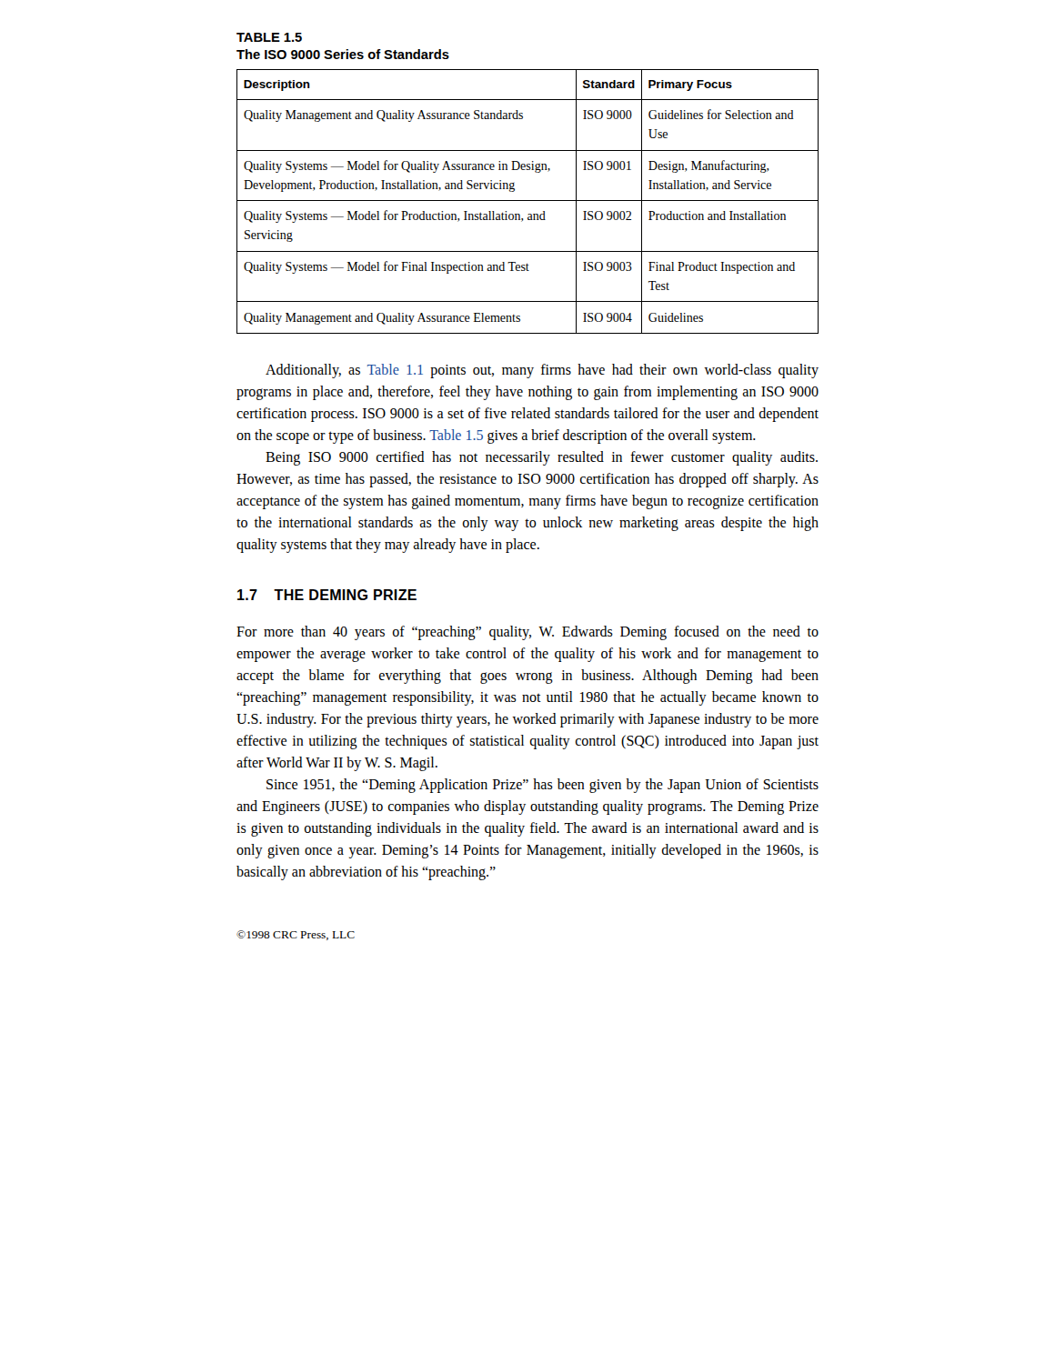TABLE 1.5
The ISO 9000 Series of Standards
| Description | Standard | Primary Focus |
| --- | --- | --- |
| Quality Management and Quality Assurance Standards | ISO 9000 | Guidelines for Selection and Use |
| Quality Systems — Model for Quality Assurance in Design, Development, Production, Installation, and Servicing | ISO 9001 | Design, Manufacturing, Installation, and Service |
| Quality Systems — Model for Production, Installation, and Servicing | ISO 9002 | Production and Installation |
| Quality Systems — Model for Final Inspection and Test | ISO 9003 | Final Product Inspection and Test |
| Quality Management and Quality Assurance Elements | ISO 9004 | Guidelines |
Additionally, as Table 1.1 points out, many firms have had their own world-class quality programs in place and, therefore, feel they have nothing to gain from implementing an ISO 9000 certification process. ISO 9000 is a set of five related standards tailored for the user and dependent on the scope or type of business. Table 1.5 gives a brief description of the overall system.
Being ISO 9000 certified has not necessarily resulted in fewer customer quality audits. However, as time has passed, the resistance to ISO 9000 certification has dropped off sharply. As acceptance of the system has gained momentum, many firms have begun to recognize certification to the international standards as the only way to unlock new marketing areas despite the high quality systems that they may already have in place.
1.7 THE DEMING PRIZE
For more than 40 years of “preaching” quality, W. Edwards Deming focused on the need to empower the average worker to take control of the quality of his work and for management to accept the blame for everything that goes wrong in business. Although Deming had been “preaching” management responsibility, it was not until 1980 that he actually became known to U.S. industry. For the previous thirty years, he worked primarily with Japanese industry to be more effective in utilizing the techniques of statistical quality control (SQC) introduced into Japan just after World War II by W. S. Magil.
Since 1951, the “Deming Application Prize” has been given by the Japan Union of Scientists and Engineers (JUSE) to companies who display outstanding quality programs. The Deming Prize is given to outstanding individuals in the quality field. The award is an international award and is only given once a year. Deming’s 14 Points for Management, initially developed in the 1960s, is basically an abbreviation of his “preaching.”
©1998 CRC Press, LLC